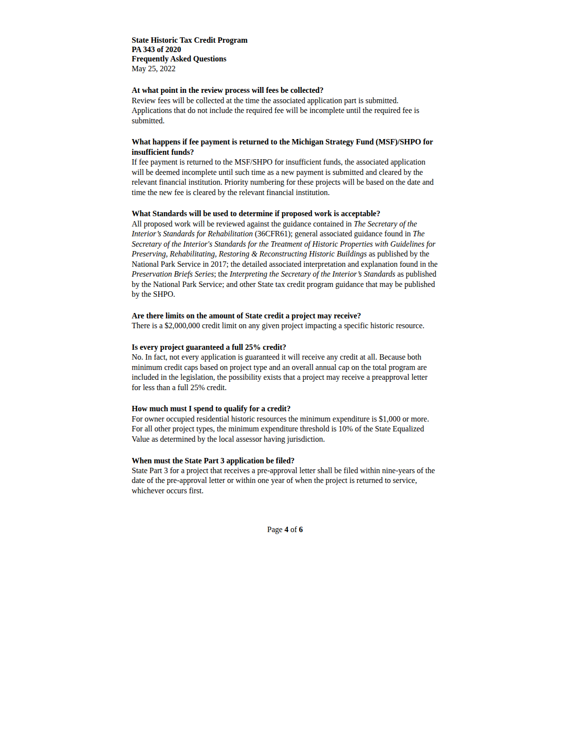State Historic Tax Credit Program PA 343 of 2020 Frequently Asked Questions May 25, 2022
At what point in the review process will fees be collected?
Review fees will be collected at the time the associated application part is submitted. Applications that do not include the required fee will be incomplete until the required fee is submitted.
What happens if fee payment is returned to the Michigan Strategy Fund (MSF)/SHPO for insufficient funds?
If fee payment is returned to the MSF/SHPO for insufficient funds, the associated application will be deemed incomplete until such time as a new payment is submitted and cleared by the relevant financial institution. Priority numbering for these projects will be based on the date and time the new fee is cleared by the relevant financial institution.
What Standards will be used to determine if proposed work is acceptable?
All proposed work will be reviewed against the guidance contained in The Secretary of the Interior’s Standards for Rehabilitation (36CFR61); general associated guidance found in The Secretary of the Interior's Standards for the Treatment of Historic Properties with Guidelines for Preserving, Rehabilitating, Restoring & Reconstructing Historic Buildings as published by the National Park Service in 2017; the detailed associated interpretation and explanation found in the Preservation Briefs Series; the Interpreting the Secretary of the Interior’s Standards as published by the National Park Service; and other State tax credit program guidance that may be published by the SHPO.
Are there limits on the amount of State credit a project may receive?
There is a $2,000,000 credit limit on any given project impacting a specific historic resource.
Is every project guaranteed a full 25% credit?
No. In fact, not every application is guaranteed it will receive any credit at all. Because both minimum credit caps based on project type and an overall annual cap on the total program are included in the legislation, the possibility exists that a project may receive a preapproval letter for less than a full 25% credit.
How much must I spend to qualify for a credit?
For owner occupied residential historic resources the minimum expenditure is $1,000 or more. For all other project types, the minimum expenditure threshold is 10% of the State Equalized Value as determined by the local assessor having jurisdiction.
When must the State Part 3 application be filed?
State Part 3 for a project that receives a pre-approval letter shall be filed within nine-years of the date of the pre-approval letter or within one year of when the project is returned to service, whichever occurs first.
Page 4 of 6